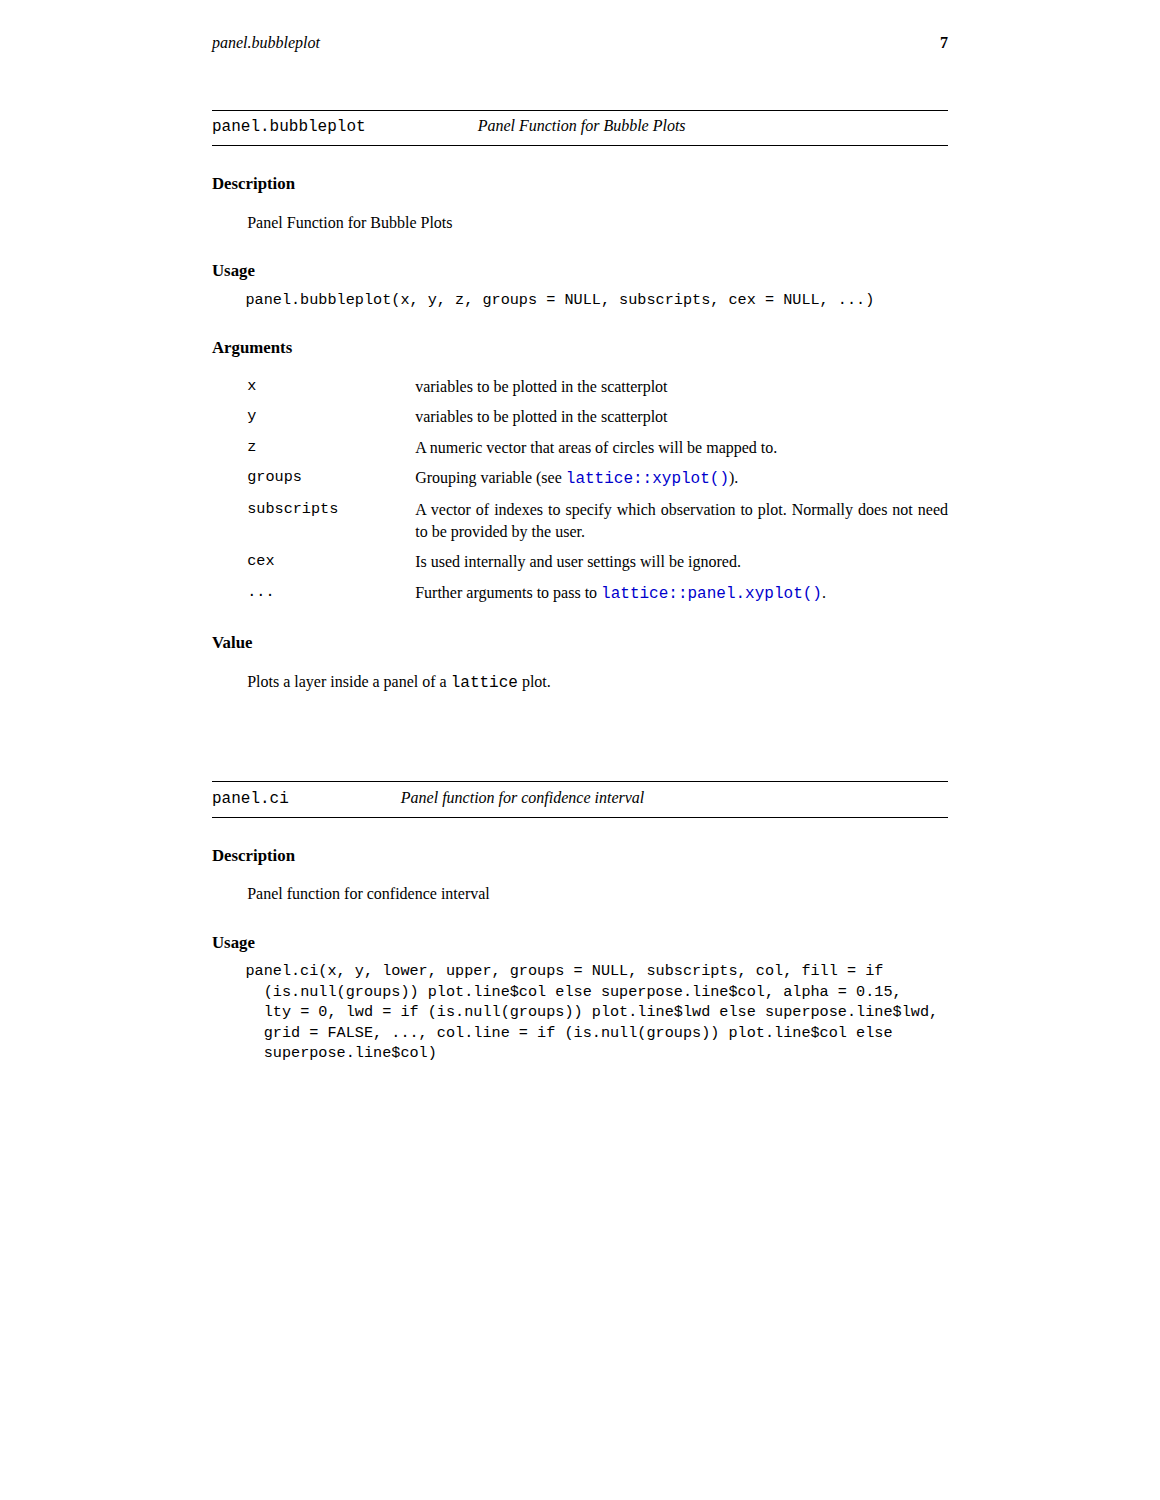panel.bubbleplot 7
panel.bubbleplot Panel Function for Bubble Plots
Description
Panel Function for Bubble Plots
Usage
panel.bubbleplot(x, y, z, groups = NULL, subscripts, cex = NULL, ...)
Arguments
x
variables to be plotted in the scatterplot
y
variables to be plotted in the scatterplot
z
A numeric vector that areas of circles will be mapped to.
groups
Grouping variable (see lattice::xyplot()).
subscripts
A vector of indexes to specify which observation to plot. Normally does not need to be provided by the user.
cex
Is used internally and user settings will be ignored.
...
Further arguments to pass to lattice::panel.xyplot().
Value
Plots a layer inside a panel of a lattice plot.
panel.ci Panel function for confidence interval
Description
Panel function for confidence interval
Usage
panel.ci(x, y, lower, upper, groups = NULL, subscripts, col, fill = if
  (is.null(groups)) plot.line$col else superpose.line$col, alpha = 0.15,
  lty = 0, lwd = if (is.null(groups)) plot.line$lwd else superpose.line$lwd,
  grid = FALSE, ..., col.line = if (is.null(groups)) plot.line$col else
  superpose.line$col)